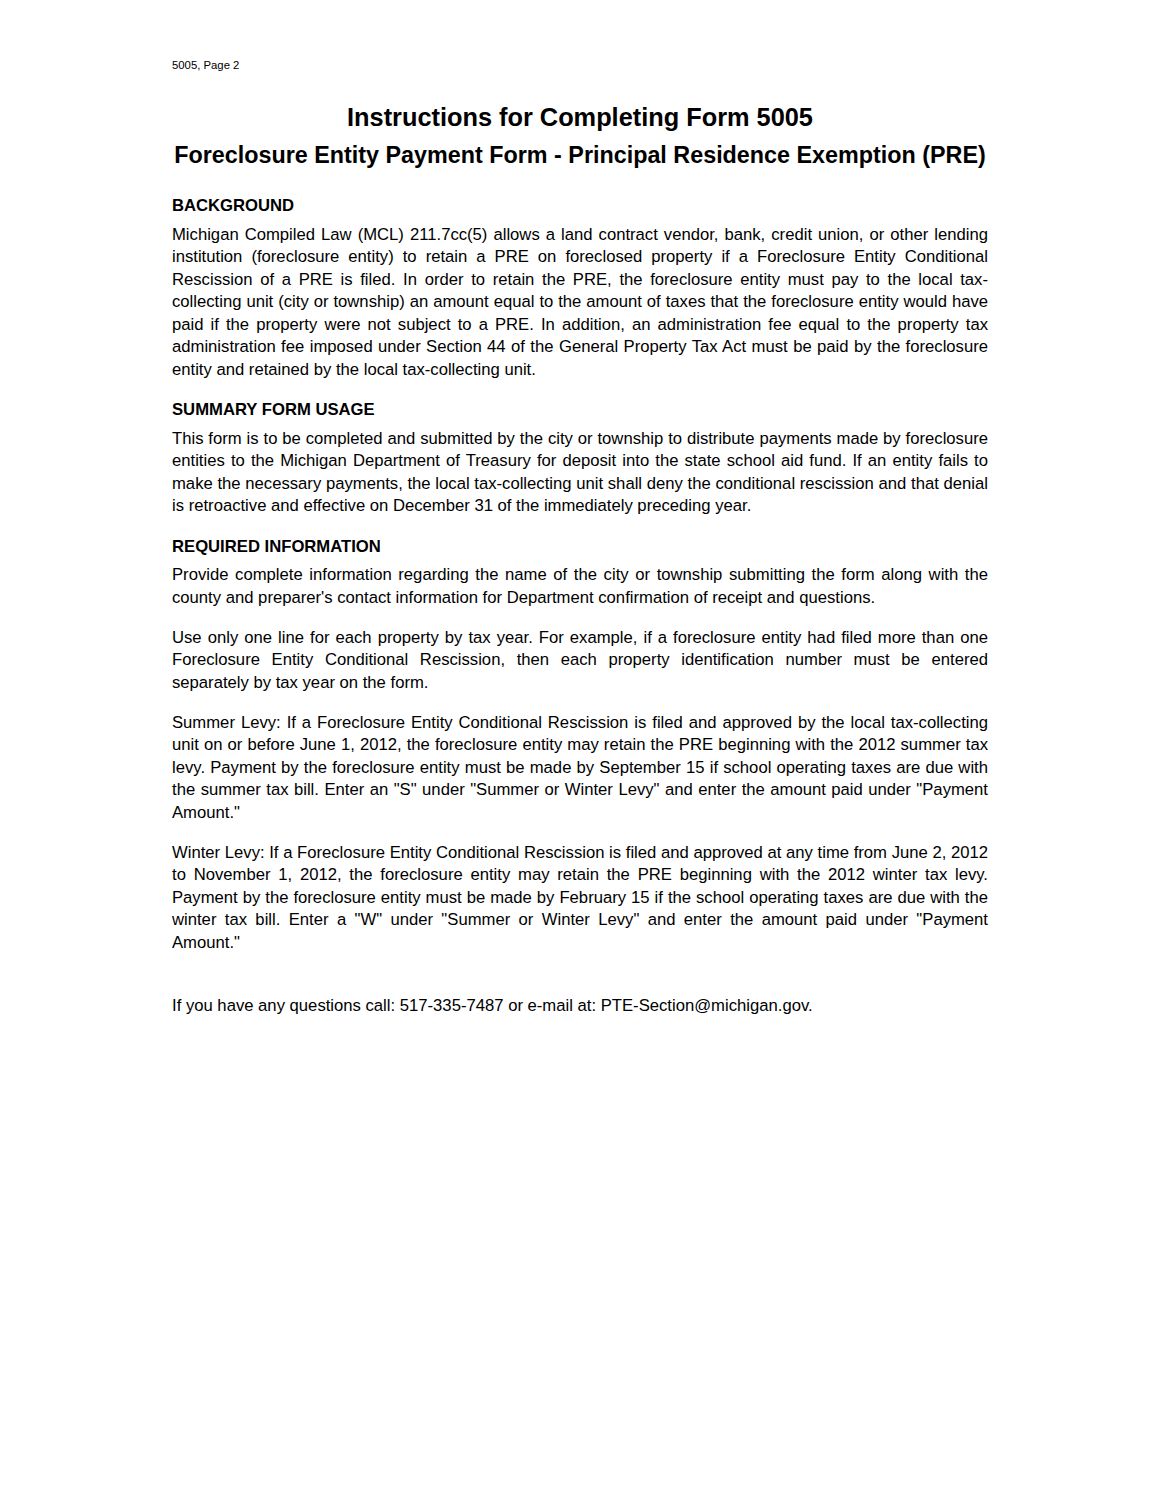5005, Page 2
Instructions for Completing Form 5005
Foreclosure Entity Payment Form - Principal Residence Exemption (PRE)
BACKGROUND
Michigan Compiled Law (MCL) 211.7cc(5) allows a land contract vendor, bank, credit union, or other lending institution (foreclosure entity) to retain a PRE on foreclosed property if a Foreclosure Entity Conditional Rescission of a PRE is filed. In order to retain the PRE, the foreclosure entity must pay to the local tax-collecting unit (city or township) an amount equal to the amount of taxes that the foreclosure entity would have paid if the property were not subject to a PRE. In addition, an administration fee equal to the property tax administration fee imposed under Section 44 of the General Property Tax Act must be paid by the foreclosure entity and retained by the local tax-collecting unit.
SUMMARY FORM USAGE
This form is to be completed and submitted by the city or township to distribute payments made by foreclosure entities to the Michigan Department of Treasury for deposit into the state school aid fund. If an entity fails to make the necessary payments, the local tax-collecting unit shall deny the conditional rescission and that denial is retroactive and effective on December 31 of the immediately preceding year.
REQUIRED INFORMATION
Provide complete information regarding the name of the city or township submitting the form along with the county and preparer's contact information for Department confirmation of receipt and questions.
Use only one line for each property by tax year. For example, if a foreclosure entity had filed more than one Foreclosure Entity Conditional Rescission, then each property identification number must be entered separately by tax year on the form.
Summer Levy: If a Foreclosure Entity Conditional Rescission is filed and approved by the local tax-collecting unit on or before June 1, 2012, the foreclosure entity may retain the PRE beginning with the 2012 summer tax levy. Payment by the foreclosure entity must be made by September 15 if school operating taxes are due with the summer tax bill. Enter an "S" under "Summer or Winter Levy" and enter the amount paid under "Payment Amount."
Winter Levy: If a Foreclosure Entity Conditional Rescission is filed and approved at any time from June 2, 2012 to November 1, 2012, the foreclosure entity may retain the PRE beginning with the 2012 winter tax levy. Payment by the foreclosure entity must be made by February 15 if the school operating taxes are due with the winter tax bill. Enter a "W" under "Summer or Winter Levy" and enter the amount paid under "Payment Amount."
If you have any questions call: 517-335-7487 or e-mail at: PTE-Section@michigan.gov.